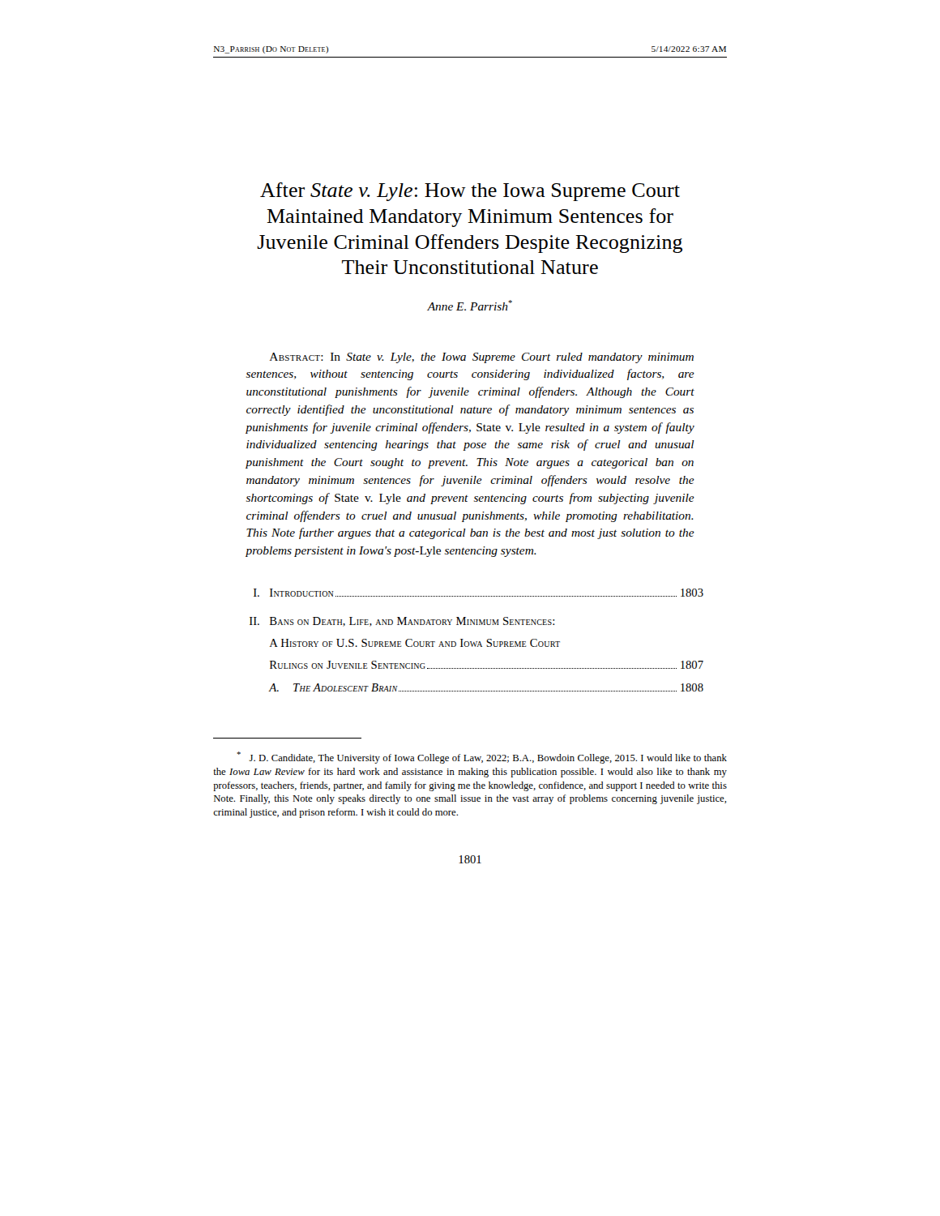N3_Parrish (Do Not Delete) 5/14/2022 6:37 AM
After State v. Lyle: How the Iowa Supreme Court Maintained Mandatory Minimum Sentences for Juvenile Criminal Offenders Despite Recognizing Their Unconstitutional Nature
Anne E. Parrish*
Abstract: In State v. Lyle, the Iowa Supreme Court ruled mandatory minimum sentences, without sentencing courts considering individualized factors, are unconstitutional punishments for juvenile criminal offenders. Although the Court correctly identified the unconstitutional nature of mandatory minimum sentences as punishments for juvenile criminal offenders, State v. Lyle resulted in a system of faulty individualized sentencing hearings that pose the same risk of cruel and unusual punishment the Court sought to prevent. This Note argues a categorical ban on mandatory minimum sentences for juvenile criminal offenders would resolve the shortcomings of State v. Lyle and prevent sentencing courts from subjecting juvenile criminal offenders to cruel and unusual punishments, while promoting rehabilitation. This Note further argues that a categorical ban is the best and most just solution to the problems persistent in Iowa's post-Lyle sentencing system.
I.
Introduction 1803
II.
Bans on Death, Life, and Mandatory Minimum Sentences:
A History of U.S. Supreme Court and Iowa Supreme Court
Rulings on Juvenile Sentencing 1807
A.
The Adolescent Brain 1808
* J. D. Candidate, The University of Iowa College of Law, 2022; B.A., Bowdoin College, 2015. I would like to thank the Iowa Law Review for its hard work and assistance in making this publication possible. I would also like to thank my professors, teachers, friends, partner, and family for giving me the knowledge, confidence, and support I needed to write this Note. Finally, this Note only speaks directly to one small issue in the vast array of problems concerning juvenile justice, criminal justice, and prison reform. I wish it could do more.
1801